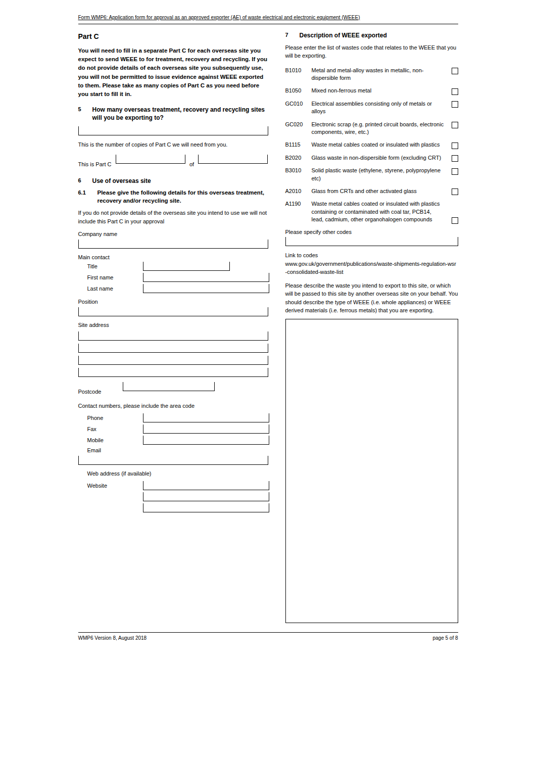Form WMP6: Application form for approval as an approved exporter (AE) of waste electrical and electronic equipment (WEEE)
Part C
You will need to fill in a separate Part C for each overseas site you expect to send WEEE to for treatment, recovery and recycling. If you do not provide details of each overseas site you subsequently use, you will not be permitted to issue evidence against WEEE exported to them. Please take as many copies of Part C as you need before you start to fill it in.
5
How many overseas treatment, recovery and recycling sites will you be exporting to?
This is the number of copies of Part C we will need from you.
This is Part C of
6
Use of overseas site
6.1
Please give the following details for this overseas treatment, recovery and/or recycling site.
If you do not provide details of the overseas site you intend to use we will not include this Part C in your approval
Company name
Main contact
Title
First name
Last name
Position
Site address
Postcode
Contact numbers, please include the area code
Phone
Fax
Mobile
Email
Web address (if available)
Website
7
Description of WEEE exported
Please enter the list of wastes code that relates to the WEEE that you will be exporting.
| B1010 | Metal and metal-alloy wastes in metallic, non-dispersible form | |
| B1050 | Mixed non-ferrous metal | |
| GC010 | Electrical assemblies consisting only of metals or alloys | |
| GC020 | Electronic scrap (e.g. printed circuit boards, electronic components, wire, etc.) | |
| B1115 | Waste metal cables coated or insulated with plastics | |
| B2020 | Glass waste in non-dispersible form (excluding CRT) | |
| B3010 | Solid plastic waste (ethylene, styrene, polypropylene etc) | |
| A2010 | Glass from CRTs and other activated glass | |
| A1190 | Waste metal cables coated or insulated with plastics containing or contaminated with coal tar, PCB14, lead, cadmium, other organohalogen compounds | |
Please specify other codes
Link to codes
www.gov.uk/government/publications/waste-shipments-regulation-wsr-consolidated-waste-list
Please describe the waste you intend to export to this site, or which will be passed to this site by another overseas site on your behalf. You should describe the type of WEEE (i.e. whole appliances) or WEEE derived materials (i.e. ferrous metals) that you are exporting.
WMP6 Version 8, August 2018
page 5 of 8